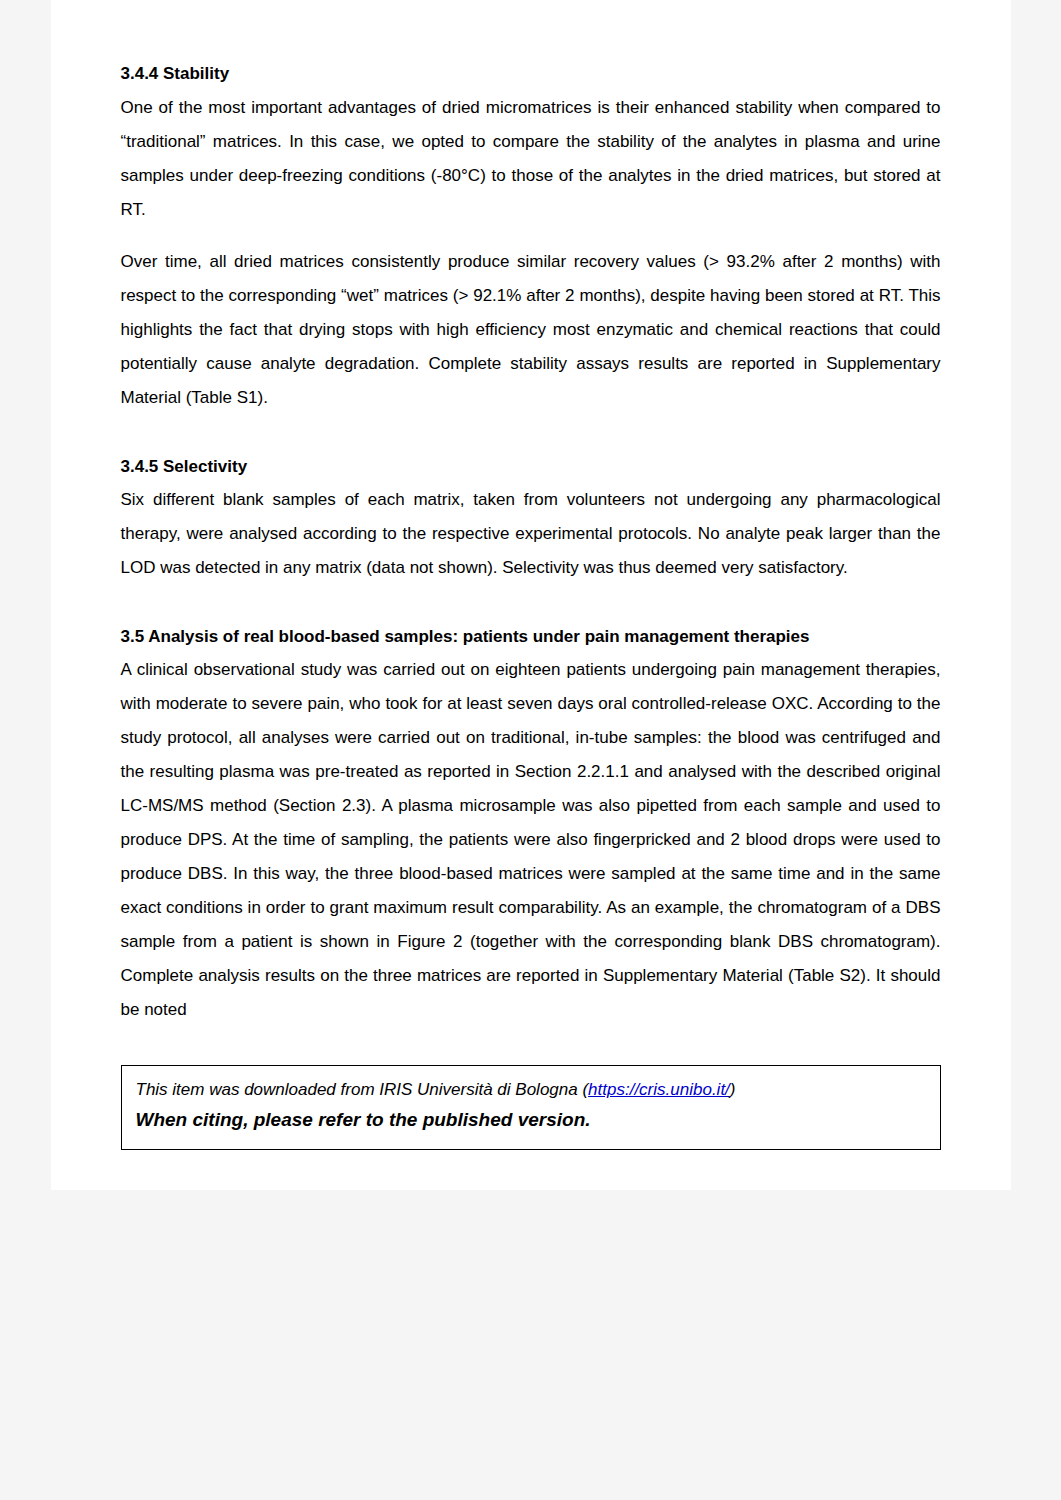3.4.4 Stability
One of the most important advantages of dried micromatrices is their enhanced stability when compared to “traditional” matrices. In this case, we opted to compare the stability of the analytes in plasma and urine samples under deep-freezing conditions (-80°C) to those of the analytes in the dried matrices, but stored at RT.
Over time, all dried matrices consistently produce similar recovery values (> 93.2% after 2 months) with respect to the corresponding “wet” matrices (> 92.1% after 2 months), despite having been stored at RT. This highlights the fact that drying stops with high efficiency most enzymatic and chemical reactions that could potentially cause analyte degradation. Complete stability assays results are reported in Supplementary Material (Table S1).
3.4.5 Selectivity
Six different blank samples of each matrix, taken from volunteers not undergoing any pharmacological therapy, were analysed according to the respective experimental protocols. No analyte peak larger than the LOD was detected in any matrix (data not shown). Selectivity was thus deemed very satisfactory.
3.5 Analysis of real blood-based samples: patients under pain management therapies
A clinical observational study was carried out on eighteen patients undergoing pain management therapies, with moderate to severe pain, who took for at least seven days oral controlled-release OXC. According to the study protocol, all analyses were carried out on traditional, in-tube samples: the blood was centrifuged and the resulting plasma was pre-treated as reported in Section 2.2.1.1 and analysed with the described original LC-MS/MS method (Section 2.3). A plasma microsample was also pipetted from each sample and used to produce DPS. At the time of sampling, the patients were also fingerpricked and 2 blood drops were used to produce DBS. In this way, the three blood-based matrices were sampled at the same time and in the same exact conditions in order to grant maximum result comparability. As an example, the chromatogram of a DBS sample from a patient is shown in Figure 2 (together with the corresponding blank DBS chromatogram). Complete analysis results on the three matrices are reported in Supplementary Material (Table S2). It should be noted
This item was downloaded from IRIS Università di Bologna (https://cris.unibo.it/)
When citing, please refer to the published version.